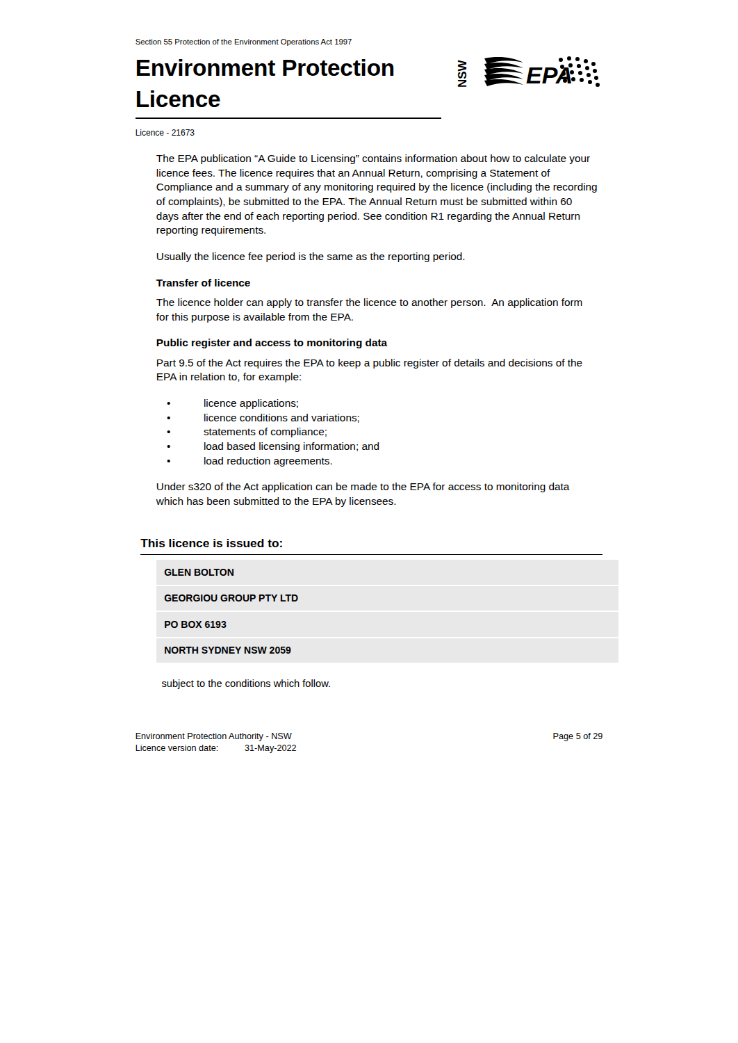Section 55 Protection of the Environment Operations Act 1997
Environment Protection Licence
NSW EPA
Licence - 21673
The EPA publication “A Guide to Licensing” contains information about how to calculate your licence fees. The licence requires that an Annual Return, comprising a Statement of Compliance and a summary of any monitoring required by the licence (including the recording of complaints), be submitted to the EPA. The Annual Return must be submitted within 60 days after the end of each reporting period. See condition R1 regarding the Annual Return reporting requirements.
Usually the licence fee period is the same as the reporting period.
Transfer of licence
The licence holder can apply to transfer the licence to another person. An application form for this purpose is available from the EPA.
Public register and access to monitoring data
Part 9.5 of the Act requires the EPA to keep a public register of details and decisions of the EPA in relation to, for example:
licence applications;
licence conditions and variations;
statements of compliance;
load based licensing information; and
load reduction agreements.
Under s320 of the Act application can be made to the EPA for access to monitoring data which has been submitted to the EPA by licensees.
This licence is issued to:
| GLEN BOLTON |
| GEORGIOU GROUP PTY LTD |
| PO BOX 6193 |
| NORTH SYDNEY NSW 2059 |
subject to the conditions which follow.
Environment Protection Authority - NSW
Licence version date: 31-May-2022
Page 5 of 29